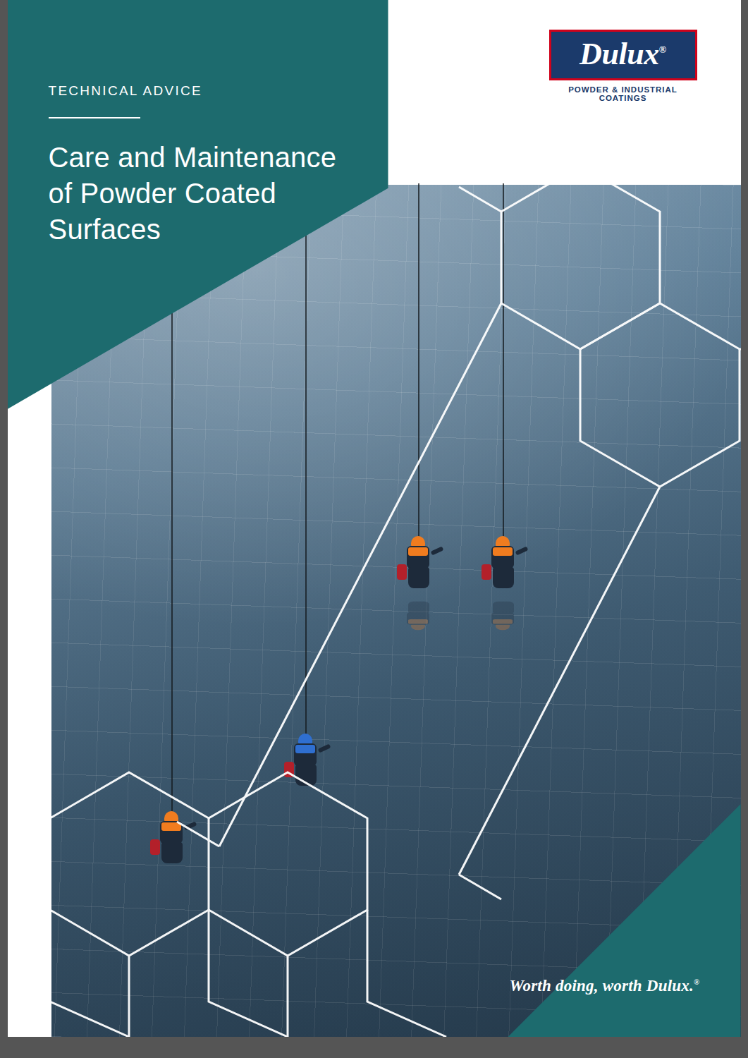Technical Advice
Care and Maintenance
of Powder Coated
Surfaces
Dulux®
Powder & Industrial Coatings
Worth doing, worth Dulux.®